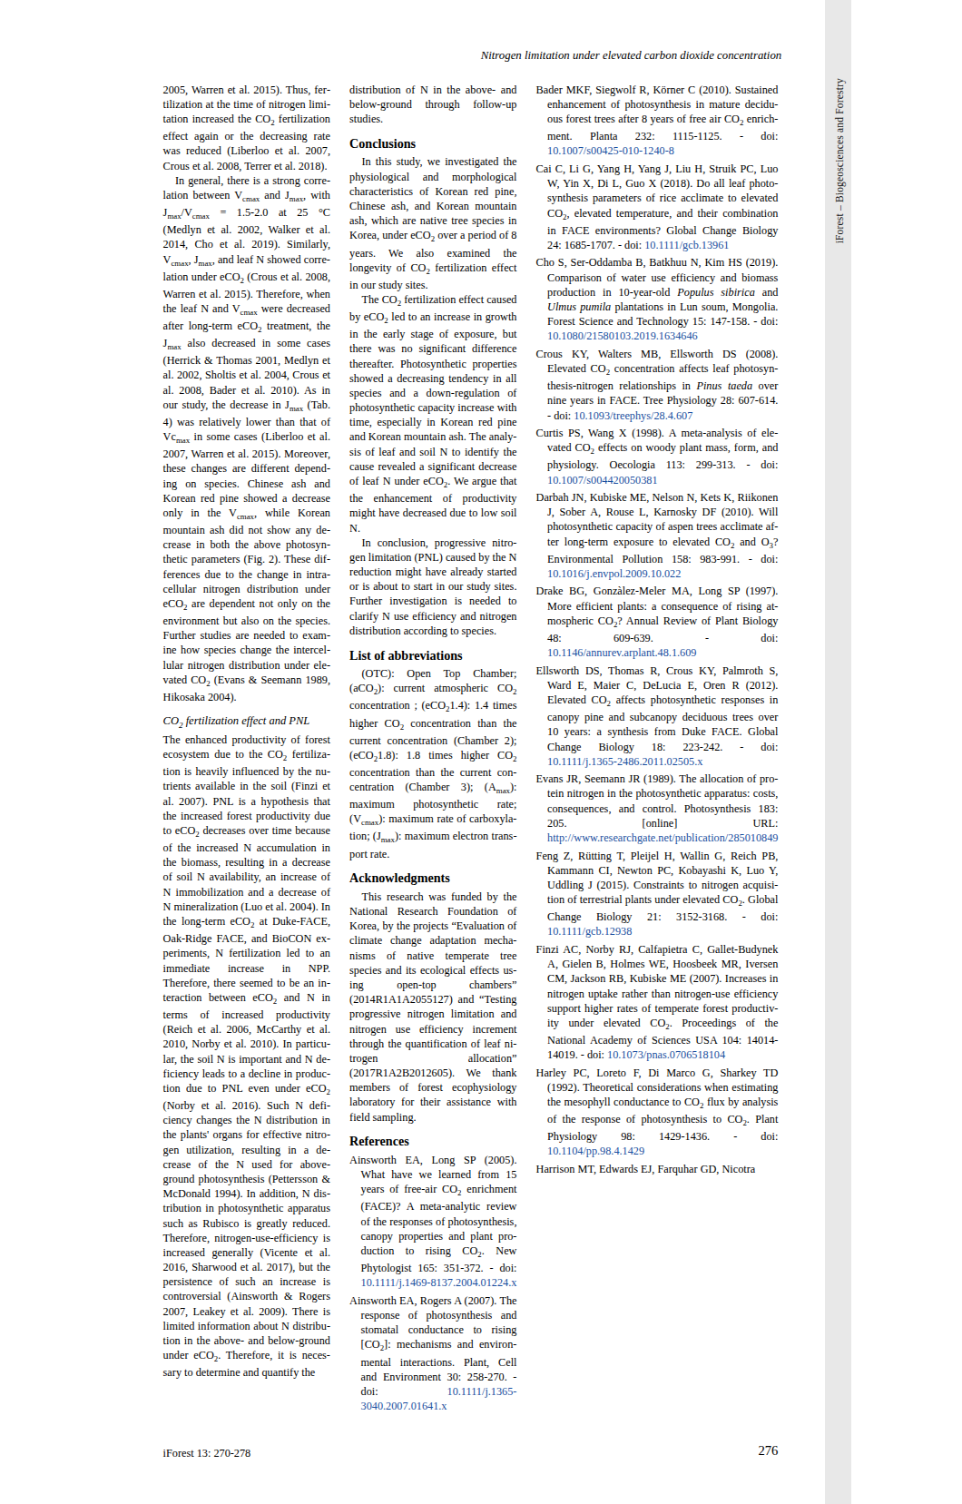iForest – Biogeosciences and Forestry
Nitrogen limitation under elevated carbon dioxide concentration
2005, Warren et al. 2015). Thus, fertilization at the time of nitrogen limitation increased the CO2 fertilization effect again or the decreasing rate was reduced (Liberloo et al. 2007, Crous et al. 2008, Terrer et al. 2018).
In general, there is a strong correlation between Vcmax and Jmax, with Jmax/Vcmax = 1.5-2.0 at 25 °C (Medlyn et al. 2002, Walker et al. 2014, Cho et al. 2019). Similarly, Vcmax, Jmax, and leaf N showed correlation under eCO2 (Crous et al. 2008, Warren et al. 2015). Therefore, when the leaf N and Vcmax were decreased after long-term eCO2 treatment, the Jmax also decreased in some cases (Herrick & Thomas 2001, Medlyn et al. 2002, Sholtis et al. 2004, Crous et al. 2008, Bader et al. 2010). As in our study, the decrease in Jmax (Tab. 4) was relatively lower than that of Vcmax in some cases (Liberloo et al. 2007, Warren et al. 2015). Moreover, these changes are different depending on species. Chinese ash and Korean red pine showed a decrease only in the Vcmax, while Korean mountain ash did not show any decrease in both the above photosynthetic parameters (Fig. 2). These differences due to the change in intracellular nitrogen distribution under eCO2 are dependent not only on the environment but also on the species. Further studies are needed to examine how species change the intercellular nitrogen distribution under elevated CO2 (Evans & Seemann 1989, Hikosaka 2004).
CO2 fertilization effect and PNL
The enhanced productivity of forest ecosystem due to the CO2 fertilization is heavily influenced by the nutrients available in the soil (Finzi et al. 2007). PNL is a hypothesis that the increased forest productivity due to eCO2 decreases over time because of the increased N accumulation in the biomass, resulting in a decrease of soil N availability, an increase of N immobilization and a decrease of N mineralization (Luo et al. 2004). In the long-term eCO2 at Duke-FACE, Oak-Ridge FACE, and BioCON experiments, N fertilization led to an immediate increase in NPP. Therefore, there seemed to be an interaction between eCO2 and N in terms of increased productivity (Reich et al. 2006, McCarthy et al. 2010, Norby et al. 2010). In particular, the soil N is important and N deficiency leads to a decline in production due to PNL even under eCO2 (Norby et al. 2016). Such N deficiency changes the N distribution in the plants' organs for effective nitrogen utilization, resulting in a decrease of the N used for above-ground photosynthesis (Pettersson & McDonald 1994). In addition, N distribution in photosynthetic apparatus such as Rubisco is greatly reduced. Therefore, nitrogen-use-efficiency is increased generally (Vicente et al. 2016, Sharwood et al. 2017), but the persistence of such an increase is controversial (Ainsworth & Rogers 2007, Leakey et al. 2009). There is limited information about N distribution in the above- and below-ground under eCO2. Therefore, it is necessary to determine and quantify the
distribution of N in the above- and below-ground through follow-up studies.
Conclusions
In this study, we investigated the physiological and morphological characteristics of Korean red pine, Chinese ash, and Korean mountain ash, which are native tree species in Korea, under eCO2 over a period of 8 years. We also examined the longevity of CO2 fertilization effect in our study sites.
The CO2 fertilization effect caused by eCO2 led to an increase in growth in the early stage of exposure, but there was no significant difference thereafter. Photosynthetic properties showed a decreasing tendency in all species and a down-regulation of photosynthetic capacity increase with time, especially in Korean red pine and Korean mountain ash. The analysis of leaf and soil N to identify the cause revealed a significant decrease of leaf N under eCO2. We argue that the enhancement of productivity might have decreased due to low soil N.
In conclusion, progressive nitrogen limitation (PNL) caused by the N reduction might have already started or is about to start in our study sites. Further investigation is needed to clarify N use efficiency and nitrogen distribution according to species.
List of abbreviations
(OTC): Open Top Chamber; (aCO2): current atmospheric CO2 concentration ; (eCO21.4): 1.4 times higher CO2 concentration than the current concentration (Chamber 2); (eCO21.8): 1.8 times higher CO2 concentration than the current concentration (Chamber 3); (Amax): maximum photosynthetic rate; (Vcmax): maximum rate of carboxylation; (Jmax): maximum electron transport rate.
Acknowledgments
This research was funded by the National Research Foundation of Korea, by the projects “Evaluation of climate change adaptation mechanisms of native temperate tree species and its ecological effects using open-top chambers” (2014R1A1A2055127) and “Testing progressive nitrogen limitation and nitrogen use efficiency increment through the quantification of leaf nitrogen allocation” (2017R1A2B2012605). We thank members of forest ecophysiology laboratory for their assistance with field sampling.
References
Ainsworth EA, Long SP (2005). What have we learned from 15 years of free-air CO2 enrichment (FACE)? A meta-analytic review of the responses of photosynthesis, canopy properties and plant production to rising CO2. New Phytologist 165: 351-372. - doi: 10.1111/j.1469-8137.2004.01224.x
Ainsworth EA, Rogers A (2007). The response of photosynthesis and stomatal conductance to rising [CO2]: mechanisms and environmental interactions. Plant, Cell and Environment 30: 258-270. - doi: 10.1111/j.1365-3040.2007.01641.x
Bader MKF, Siegwolf R, Körner C (2010). Sustained enhancement of photosynthesis in mature deciduous forest trees after 8 years of free air CO2 enrichment. Planta 232: 1115-1125. - doi: 10.1007/s00425-010-1240-8
Cai C, Li G, Yang H, Yang J, Liu H, Struik PC, Luo W, Yin X, Di L, Guo X (2018). Do all leaf photosynthesis parameters of rice acclimate to elevated CO2, elevated temperature, and their combination in FACE environments? Global Change Biology 24: 1685-1707. - doi: 10.1111/gcb.13961
Cho S, Ser-Oddamba B, Batkhuu N, Kim HS (2019). Comparison of water use efficiency and biomass production in 10-year-old Populus sibirica and Ulmus pumila plantations in Lun soum, Mongolia. Forest Science and Technology 15: 147-158. - doi: 10.1080/21580103.2019.1634646
Crous KY, Walters MB, Ellsworth DS (2008). Elevated CO2 concentration affects leaf photosynthesis-nitrogen relationships in Pinus taeda over nine years in FACE. Tree Physiology 28: 607-614. - doi: 10.1093/treephys/28.4.607
Curtis PS, Wang X (1998). A meta-analysis of elevated CO2 effects on woody plant mass, form, and physiology. Oecologia 113: 299-313. - doi: 10.1007/s004420050381
Darbah JN, Kubiske ME, Nelson N, Kets K, Riikonen J, Sober A, Rouse L, Karnosky DF (2010). Will photosynthetic capacity of aspen trees acclimate after long-term exposure to elevated CO2 and O3? Environmental Pollution 158: 983-991. - doi: 10.1016/j.envpol.2009.10.022
Drake BG, Gonzàlez-Meler MA, Long SP (1997). More efficient plants: a consequence of rising atmospheric CO2? Annual Review of Plant Biology 48: 609-639. - doi: 10.1146/annurev.arplant.48.1.609
Ellsworth DS, Thomas R, Crous KY, Palmroth S, Ward E, Maier C, DeLucia E, Oren R (2012). Elevated CO2 affects photosynthetic responses in canopy pine and subcanopy deciduous trees over 10 years: a synthesis from Duke FACE. Global Change Biology 18: 223-242. - doi: 10.1111/j.1365-2486.2011.02505.x
Evans JR, Seemann JR (1989). The allocation of protein nitrogen in the photosynthetic apparatus: costs, consequences, and control. Photosynthesis 183: 205. [online] URL: http://www.researchgate.net/publication/285010849
Feng Z, Rütting T, Pleijel H, Wallin G, Reich PB, Kammann CI, Newton PC, Kobayashi K, Luo Y, Uddling J (2015). Constraints to nitrogen acquisition of terrestrial plants under elevated CO2. Global Change Biology 21: 3152-3168. - doi: 10.1111/gcb.12938
Finzi AC, Norby RJ, Calfapietra C, Gallet-Budynek A, Gielen B, Holmes WE, Hoosbeek MR, Iversen CM, Jackson RB, Kubiske ME (2007). Increases in nitrogen uptake rather than nitrogen-use efficiency support higher rates of temperate forest productivity under elevated CO2. Proceedings of the National Academy of Sciences USA 104: 14014-14019. - doi: 10.1073/pnas.0706518104
Harley PC, Loreto F, Di Marco G, Sharkey TD (1992). Theoretical considerations when estimating the mesophyll conductance to CO2 flux by analysis of the response of photosynthesis to CO2. Plant Physiology 98: 1429-1436. - doi: 10.1104/pp.98.4.1429
Harrison MT, Edwards EJ, Farquhar GD, Nicotra
iForest 13: 270-278
276